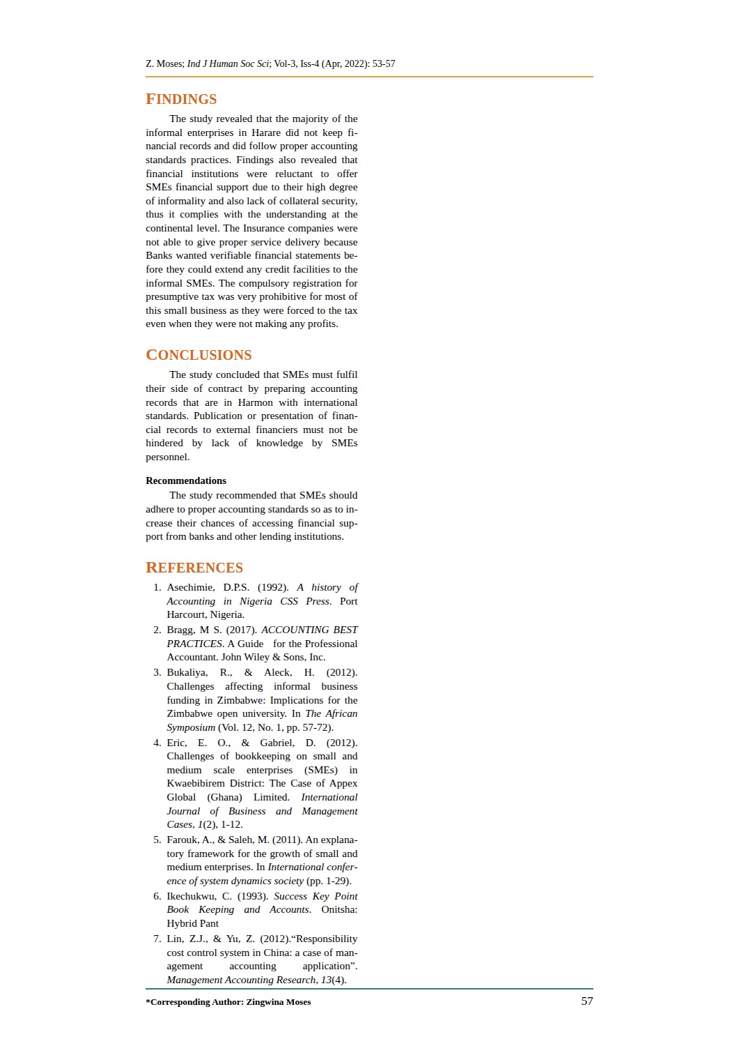Z. Moses; Ind J Human Soc Sci; Vol-3, Iss-4 (Apr, 2022): 53-57
FINDINGS
The study revealed that the majority of the informal enterprises in Harare did not keep financial records and did follow proper accounting standards practices. Findings also revealed that financial institutions were reluctant to offer SMEs financial support due to their high degree of informality and also lack of collateral security, thus it complies with the understanding at the continental level. The Insurance companies were not able to give proper service delivery because Banks wanted verifiable financial statements before they could extend any credit facilities to the informal SMEs. The compulsory registration for presumptive tax was very prohibitive for most of this small business as they were forced to the tax even when they were not making any profits.
CONCLUSIONS
The study concluded that SMEs must fulfil their side of contract by preparing accounting records that are in Harmon with international standards. Publication or presentation of financial records to external financiers must not be hindered by lack of knowledge by SMEs personnel.
Recommendations
The study recommended that SMEs should adhere to proper accounting standards so as to increase their chances of accessing financial support from banks and other lending institutions.
REFERENCES
Asechimie, D.P.S. (1992). A history of Accounting in Nigeria CSS Press. Port Harcourt, Nigeria.
Bragg, M S. (2017). ACCOUNTING BEST PRACTICES. A Guide for the Professional Accountant. John Wiley & Sons, Inc.
Bukaliya, R., & Aleck, H. (2012). Challenges affecting informal business funding in Zimbabwe: Implications for the Zimbabwe open university. In The African Symposium (Vol. 12, No. 1, pp. 57-72).
Eric, E. O., & Gabriel, D. (2012). Challenges of bookkeeping on small and medium scale enterprises (SMEs) in Kwaebibirem District: The Case of Appex Global (Ghana) Limited. International Journal of Business and Management Cases, 1(2), 1-12.
Farouk, A., & Saleh, M. (2011). An explanatory framework for the growth of small and medium enterprises. In International conference of system dynamics society (pp. 1-29).
Ikechukwu, C. (1993). Success Key Point Book Keeping and Accounts. Onitsha: Hybrid Pant
Lin, Z.J., & Yu, Z. (2012).“Responsibility cost control system in China: a case of management accounting application”. Management Accounting Research, 13(4).
*Corresponding Author: Zingwina Moses
57